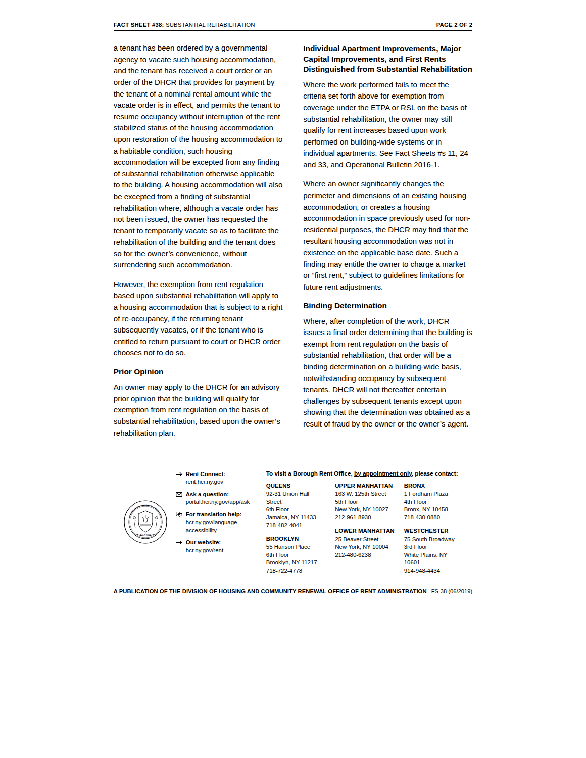FACT SHEET #38: SUBSTANTIAL REHABILITATION
PAGE 2 OF 2
a tenant has been ordered by a governmental agency to vacate such housing accommodation, and the tenant has received a court order or an order of the DHCR that provides for payment by the tenant of a nominal rental amount while the vacate order is in effect, and permits the tenant to resume occupancy without interruption of the rent stabilized status of the housing accommodation upon restoration of the housing accommodation to a habitable condition, such housing accommodation will be excepted from any finding of substantial rehabilitation otherwise applicable to the building. A housing accommodation will also be excepted from a finding of substantial rehabilitation where, although a vacate order has not been issued, the owner has requested the tenant to temporarily vacate so as to facilitate the rehabilitation of the building and the tenant does so for the owner’s convenience, without surrendering such accommodation.
However, the exemption from rent regulation based upon substantial rehabilitation will apply to a housing accommodation that is subject to a right of re-occupancy, if the returning tenant subsequently vacates, or if the tenant who is entitled to return pursuant to court or DHCR order chooses not to do so.
Prior Opinion
An owner may apply to the DHCR for an advisory prior opinion that the building will qualify for exemption from rent regulation on the basis of substantial rehabilitation, based upon the owner’s rehabilitation plan.
Individual Apartment Improvements, Major Capital Improvements, and First Rents Distinguished from Substantial Rehabilitation
Where the work performed fails to meet the criteria set forth above for exemption from coverage under the ETPA or RSL on the basis of substantial rehabilitation, the owner may still qualify for rent increases based upon work performed on building-wide systems or in individual apartments. See Fact Sheets #s 11, 24 and 33, and Operational Bulletin 2016-1.
Where an owner significantly changes the perimeter and dimensions of an existing housing accommodation, or creates a housing accommodation in space previously used for non-residential purposes, the DHCR may find that the resultant housing accommodation was not in existence on the applicable base date. Such a finding may entitle the owner to charge a market or “first rent,” subject to guidelines limitations for future rent adjustments.
Binding Determination
Where, after completion of the work, DHCR issues a final order determining that the building is exempt from rent regulation on the basis of substantial rehabilitation, that order will be a binding determination on a building-wide basis, notwithstanding occupancy by subsequent tenants. DHCR will not thereafter entertain challenges by subsequent tenants except upon showing that the determination was obtained as a result of fraud by the owner or the owner’s agent.
EXCELSIOR THE GREAT SEAL OF THE STATE OF NEW YORK
Rent Connect:
rent.hcr.ny.gov
Ask a question:
portal.hcr.ny.gov/app/ask
For translation help:
hcr.ny.gov/language-accessibility
Our website:
hcr.ny.gov/rent
To visit a Borough Rent Office, by appointment only, please contact:
Queens
92-31 Union Hall Street
6th Floor
Jamaica, NY 11433
718-482-4041
Brooklyn
55 Hanson Place
6th Floor
Brooklyn, NY 11217
718-722-4778
Upper Manhattan
163 W. 125th Street
5th Floor
New York, NY 10027
212-961-8930
Lower Manhattan
25 Beaver Street
New York, NY 10004
212-480-6238
Bronx
1 Fordham Plaza
4th Floor
Bronx, NY 10458
718-430-0880
Westchester
75 South Broadway
3rd Floor
White Plains, NY 10601
914-948-4434
A publication of the Division of Housing and Community Renewal Office of Rent Administration
FS-38 (06/2019)